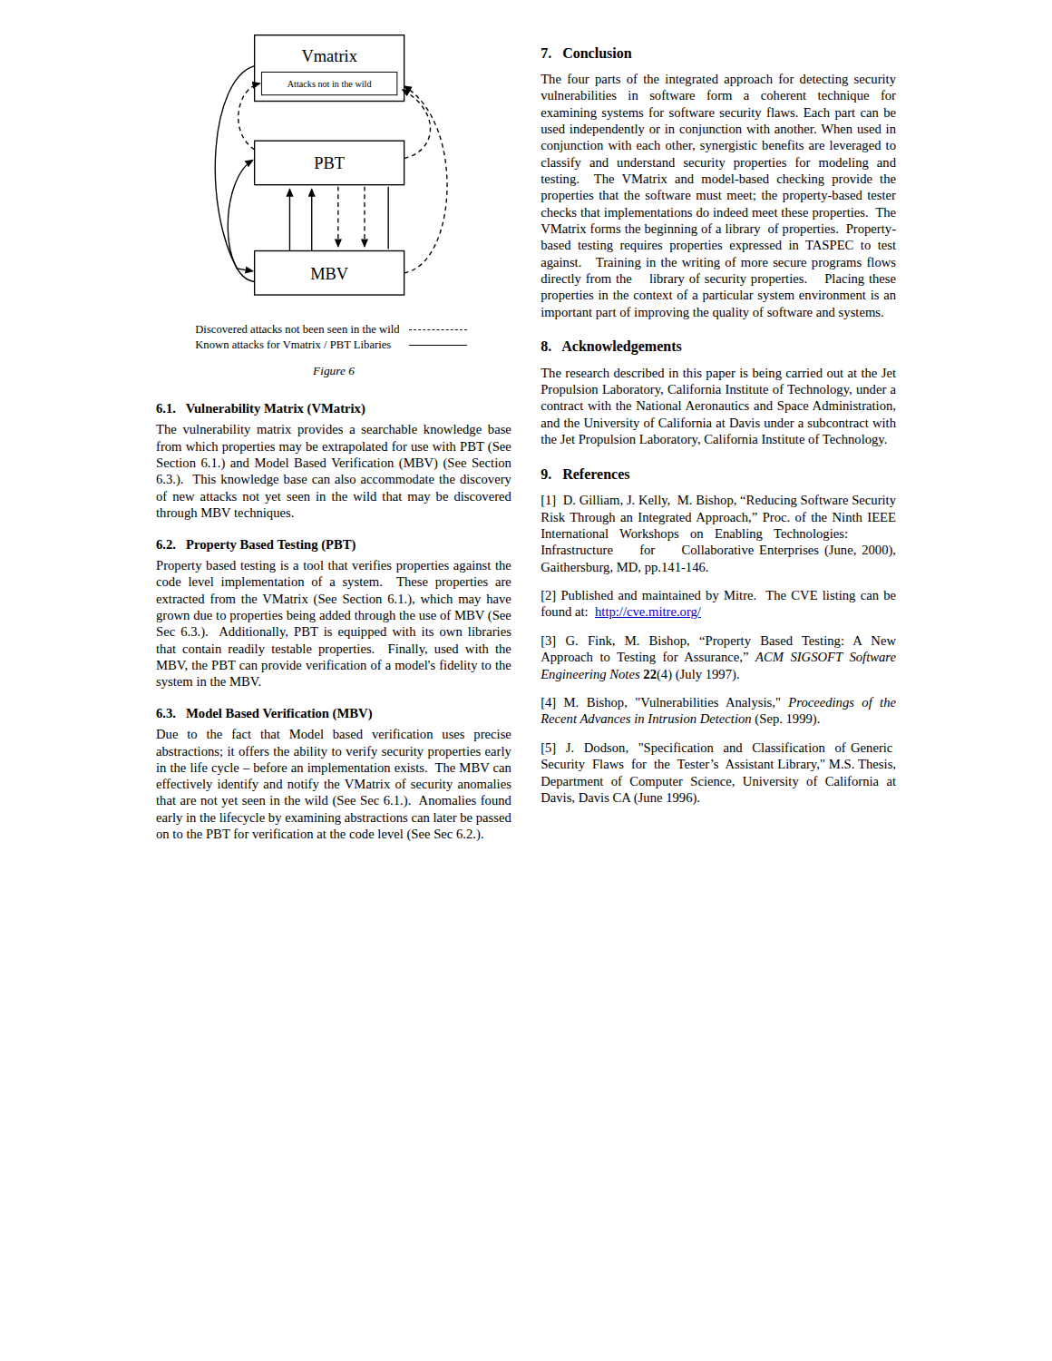Vmatrix Attacks not in the wild PBT MBV
| Discovered attacks not been seen in the wild | |
| Known attacks for Vmatrix / PBT Libaries | |
Figure 6
6.1. Vulnerability Matrix (VMatrix)
The vulnerability matrix provides a searchable knowledge base from which properties may be extrapolated for use with PBT (See Section 6.1.) and Model Based Verification (MBV) (See Section 6.3.). This knowledge base can also accommodate the discovery of new attacks not yet seen in the wild that may be discovered through MBV techniques.
6.2. Property Based Testing (PBT)
Property based testing is a tool that verifies properties against the code level implementation of a system. These properties are extracted from the VMatrix (See Section 6.1.), which may have grown due to properties being added through the use of MBV (See Sec 6.3.). Additionally, PBT is equipped with its own libraries that contain readily testable properties. Finally, used with the MBV, the PBT can provide verification of a model's fidelity to the system in the MBV.
6.3. Model Based Verification (MBV)
Due to the fact that Model based verification uses precise abstractions; it offers the ability to verify security properties early in the life cycle – before an implementation exists. The MBV can effectively identify and notify the VMatrix of security anomalies that are not yet seen in the wild (See Sec 6.1.). Anomalies found early in the lifecycle by examining abstractions can later be passed on to the PBT for verification at the code level (See Sec 6.2.).
7. Conclusion
The four parts of the integrated approach for detecting security vulnerabilities in software form a coherent technique for examining systems for software security flaws. Each part can be used independently or in conjunction with another. When used in conjunction with each other, synergistic benefits are leveraged to classify and understand security properties for modeling and testing. The VMatrix and model-based checking provide the properties that the software must meet; the property-based tester checks that implementations do indeed meet these properties. The VMatrix forms the beginning of a library of properties. Property-based testing requires properties expressed in TASPEC to test against. Training in the writing of more secure programs flows directly from the library of security properties. Placing these properties in the context of a particular system environment is an important part of improving the quality of software and systems.
8. Acknowledgements
The research described in this paper is being carried out at the Jet Propulsion Laboratory, California Institute of Technology, under a contract with the National Aeronautics and Space Administration, and the University of California at Davis under a subcontract with the Jet Propulsion Laboratory, California Institute of Technology.
9. References
[1] D. Gilliam, J. Kelly, M. Bishop, “Reducing Software Security Risk Through an Integrated Approach,” Proc. of the Ninth IEEE International Workshops on Enabling Technologies: Infrastructure for Collaborative Enterprises (June, 2000), Gaithersburg, MD, pp.141-146.
[2] Published and maintained by Mitre. The CVE listing can be found at: http://cve.mitre.org/
[3] G. Fink, M. Bishop, “Property Based Testing: A New Approach to Testing for Assurance,” ACM SIGSOFT Software Engineering Notes 22(4) (July 1997).
[4] M. Bishop, "Vulnerabilities Analysis," Proceedings of the Recent Advances in Intrusion Detection (Sep. 1999).
[5] J. Dodson, "Specification and Classification of Generic Security Flaws for the Tester’s Assistant Library," M.S. Thesis, Department of Computer Science, University of California at Davis, Davis CA (June 1996).